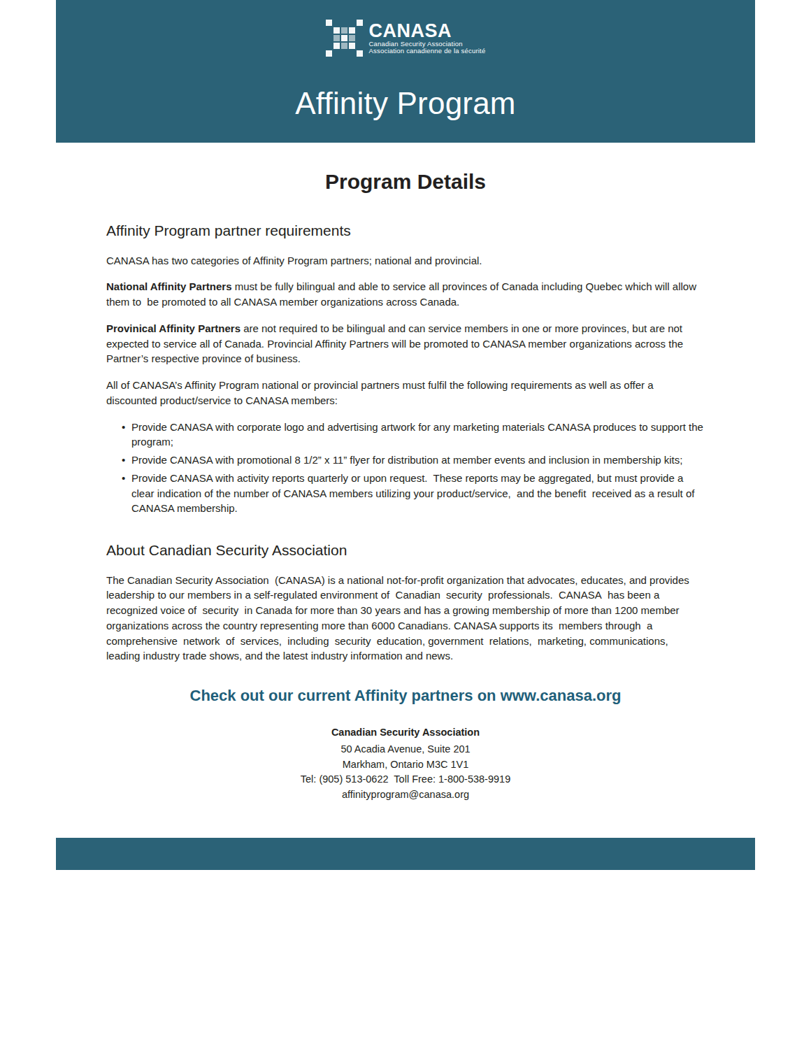CANASA Canadian Security Association Association canadienne de la sécurité
Affinity Program
Program Details
Affinity Program partner requirements
CANASA has two categories of Affinity Program partners; national and provincial.
National Affinity Partners must be fully bilingual and able to service all provinces of Canada including Quebec which will allow them to be promoted to all CANASA member organizations across Canada.
Provinical Affinity Partners are not required to be bilingual and can service members in one or more provinces, but are not expected to service all of Canada. Provincial Affinity Partners will be promoted to CANASA member organizations across the Partner’s respective province of business.
All of CANASA’s Affinity Program national or provincial partners must fulfil the following requirements as well as offer a discounted product/service to CANASA members:
Provide CANASA with corporate logo and advertising artwork for any marketing materials CANASA produces to support the program;
Provide CANASA with promotional 8 1/2” x 11” flyer for distribution at member events and inclusion in membership kits;
Provide CANASA with activity reports quarterly or upon request. These reports may be aggregated, but must provide a clear indication of the number of CANASA members utilizing your product/service, and the benefit received as a result of CANASA membership.
About Canadian Security Association
The Canadian Security Association (CANASA) is a national not-for-profit organization that advocates, educates, and provides leadership to our members in a self-regulated environment of Canadian security professionals. CANASA has been a recognized voice of security in Canada for more than 30 years and has a growing membership of more than 1200 member organizations across the country representing more than 6000 Canadians. CANASA supports its members through a comprehensive network of services, including security education, government relations, marketing, communications, leading industry trade shows, and the latest industry information and news.
Check out our current Affinity partners on www.canasa.org
Canadian Security Association 50 Acadia Avenue, Suite 201
Markham, Ontario M3C 1V1
Tel: (905) 513-0622 Toll Free: 1-800-538-9919
affinityprogram@canasa.org